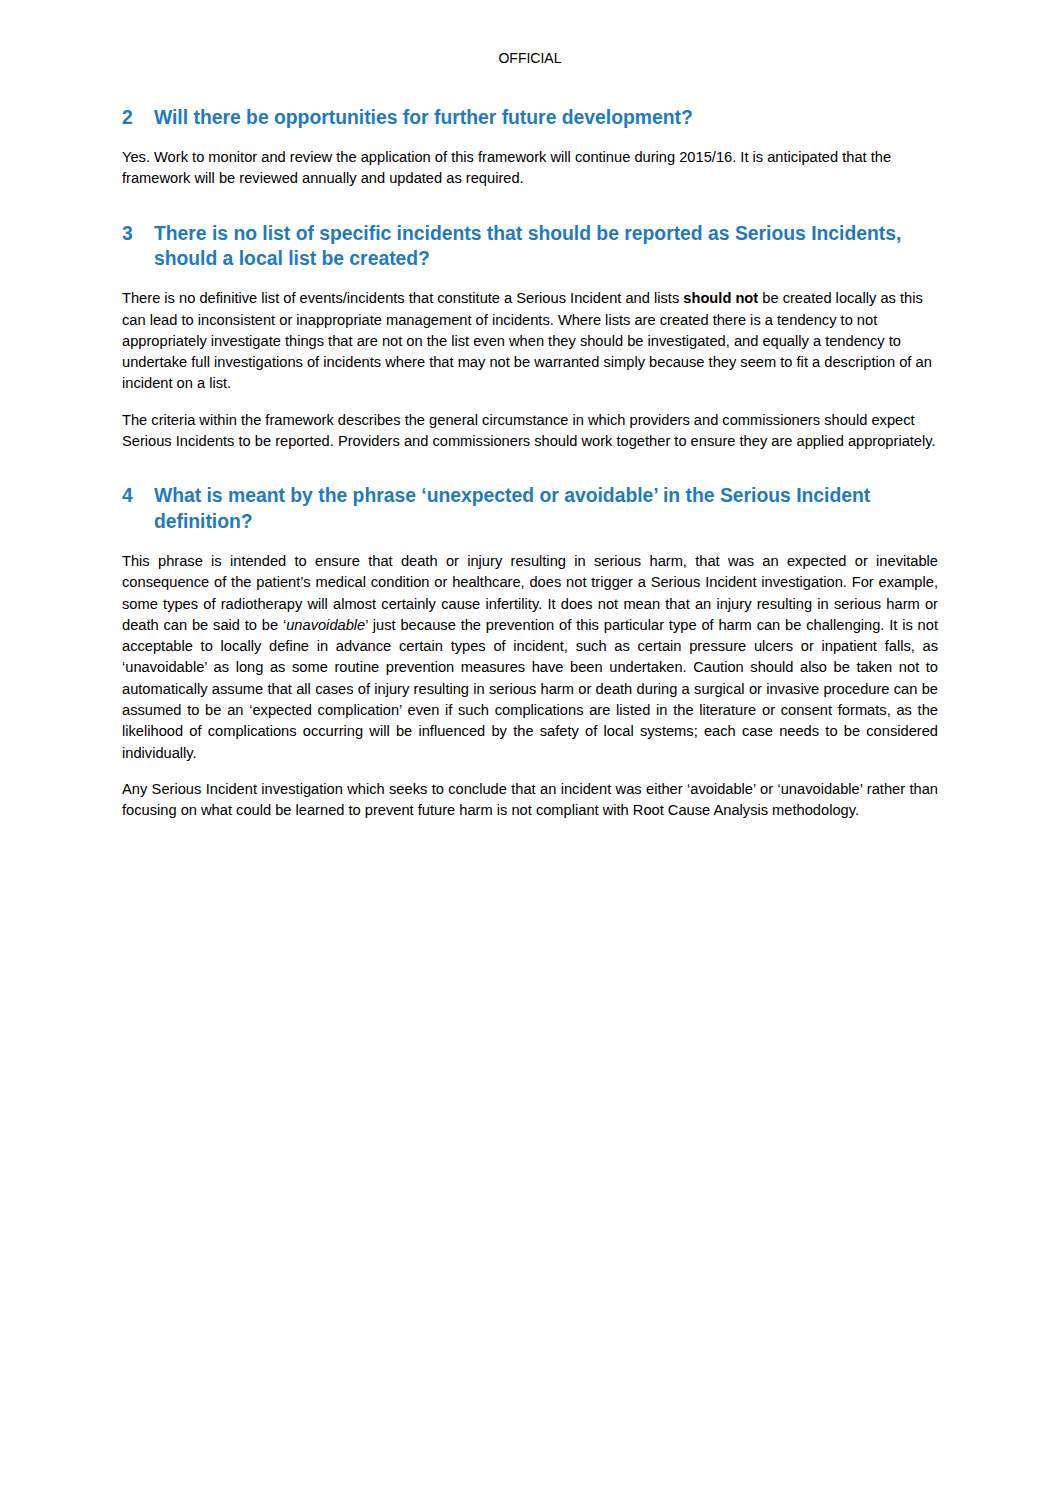OFFICIAL
2 Will there be opportunities for further future development?
Yes. Work to monitor and review the application of this framework will continue during 2015/16. It is anticipated that the framework will be reviewed annually and updated as required.
3 There is no list of specific incidents that should be reported as Serious Incidents, should a local list be created?
There is no definitive list of events/incidents that constitute a Serious Incident and lists should not be created locally as this can lead to inconsistent or inappropriate management of incidents. Where lists are created there is a tendency to not appropriately investigate things that are not on the list even when they should be investigated, and equally a tendency to undertake full investigations of incidents where that may not be warranted simply because they seem to fit a description of an incident on a list.
The criteria within the framework describes the general circumstance in which providers and commissioners should expect Serious Incidents to be reported. Providers and commissioners should work together to ensure they are applied appropriately.
4 What is meant by the phrase ‘unexpected or avoidable’ in the Serious Incident definition?
This phrase is intended to ensure that death or injury resulting in serious harm, that was an expected or inevitable consequence of the patient’s medical condition or healthcare, does not trigger a Serious Incident investigation. For example, some types of radiotherapy will almost certainly cause infertility. It does not mean that an injury resulting in serious harm or death can be said to be ‘unavoidable’ just because the prevention of this particular type of harm can be challenging. It is not acceptable to locally define in advance certain types of incident, such as certain pressure ulcers or inpatient falls, as ‘unavoidable’ as long as some routine prevention measures have been undertaken. Caution should also be taken not to automatically assume that all cases of injury resulting in serious harm or death during a surgical or invasive procedure can be assumed to be an ‘expected complication’ even if such complications are listed in the literature or consent formats, as the likelihood of complications occurring will be influenced by the safety of local systems; each case needs to be considered individually.
Any Serious Incident investigation which seeks to conclude that an incident was either ‘avoidable’ or ‘unavoidable’ rather than focusing on what could be learned to prevent future harm is not compliant with Root Cause Analysis methodology.